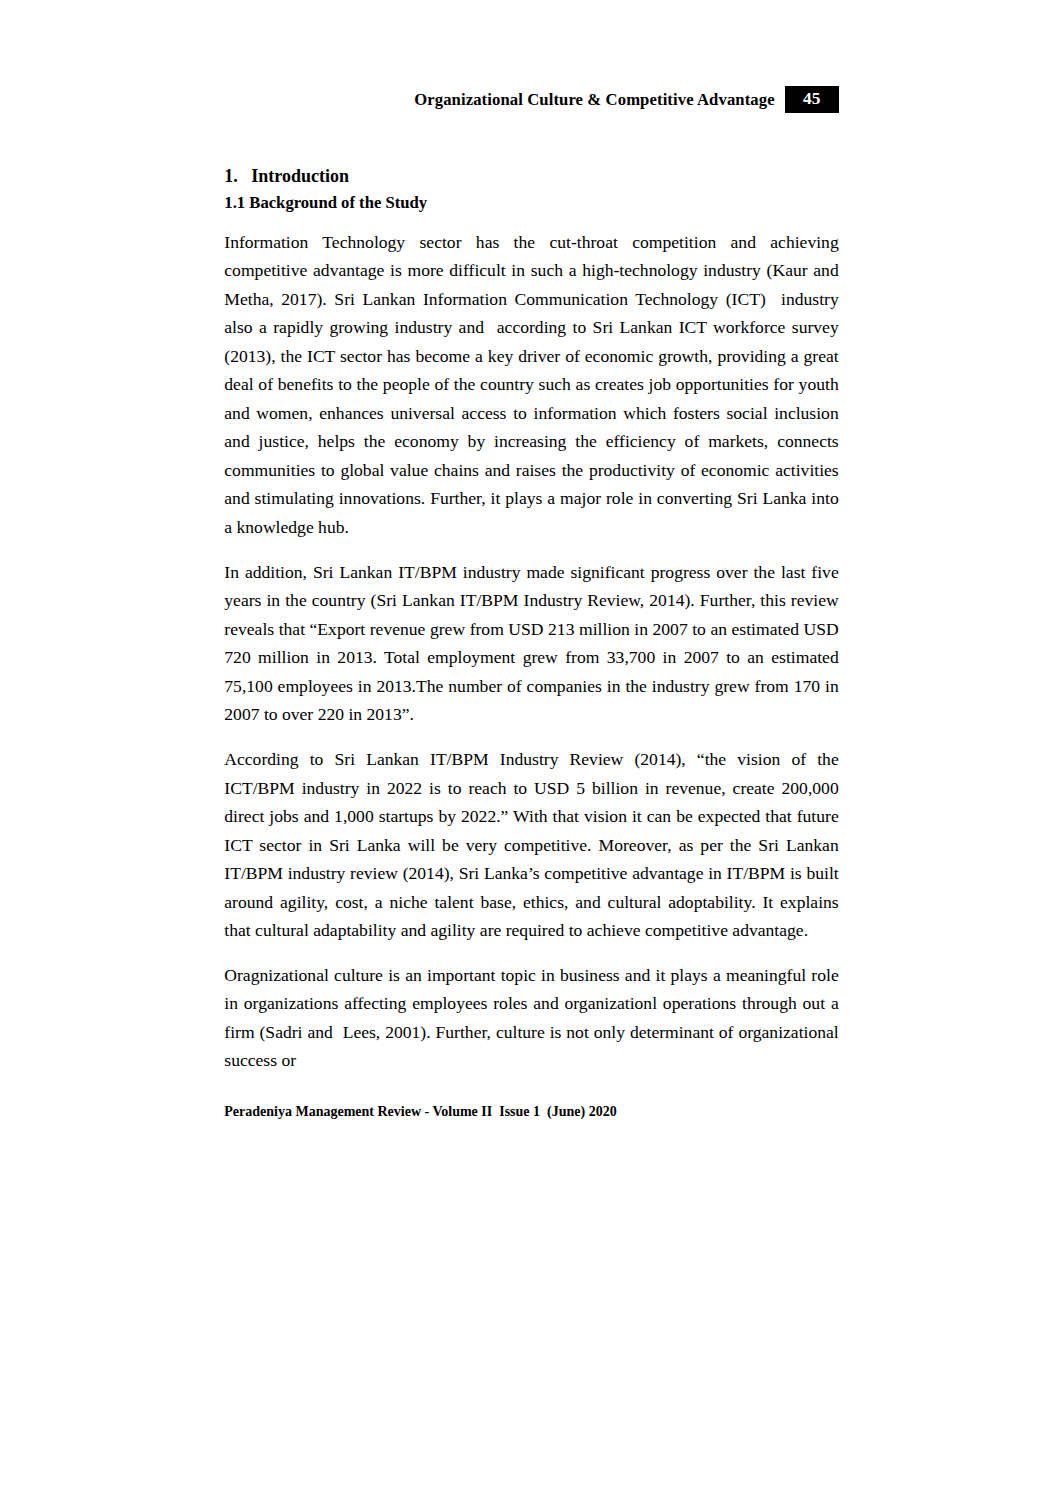Organizational Culture & Competitive Advantage
45
1. Introduction
1.1 Background of the Study
Information Technology sector has the cut-throat competition and achieving competitive advantage is more difficult in such a high-technology industry (Kaur and Metha, 2017). Sri Lankan Information Communication Technology (ICT) industry also a rapidly growing industry and according to Sri Lankan ICT workforce survey (2013), the ICT sector has become a key driver of economic growth, providing a great deal of benefits to the people of the country such as creates job opportunities for youth and women, enhances universal access to information which fosters social inclusion and justice, helps the economy by increasing the efficiency of markets, connects communities to global value chains and raises the productivity of economic activities and stimulating innovations. Further, it plays a major role in converting Sri Lanka into a knowledge hub.
In addition, Sri Lankan IT/BPM industry made significant progress over the last five years in the country (Sri Lankan IT/BPM Industry Review, 2014). Further, this review reveals that “Export revenue grew from USD 213 million in 2007 to an estimated USD 720 million in 2013. Total employment grew from 33,700 in 2007 to an estimated 75,100 employees in 2013.The number of companies in the industry grew from 170 in 2007 to over 220 in 2013”.
According to Sri Lankan IT/BPM Industry Review (2014), “the vision of the ICT/BPM industry in 2022 is to reach to USD 5 billion in revenue, create 200,000 direct jobs and 1,000 startups by 2022.” With that vision it can be expected that future ICT sector in Sri Lanka will be very competitive. Moreover, as per the Sri Lankan IT/BPM industry review (2014), Sri Lanka’s competitive advantage in IT/BPM is built around agility, cost, a niche talent base, ethics, and cultural adoptability. It explains that cultural adaptability and agility are required to achieve competitive advantage.
Oragnizational culture is an important topic in business and it plays a meaningful role in organizations affecting employees roles and organizationl operations through out a firm (Sadri and Lees, 2001). Further, culture is not only determinant of organizational success or
Peradeniya Management Review - Volume II Issue 1 (June) 2020